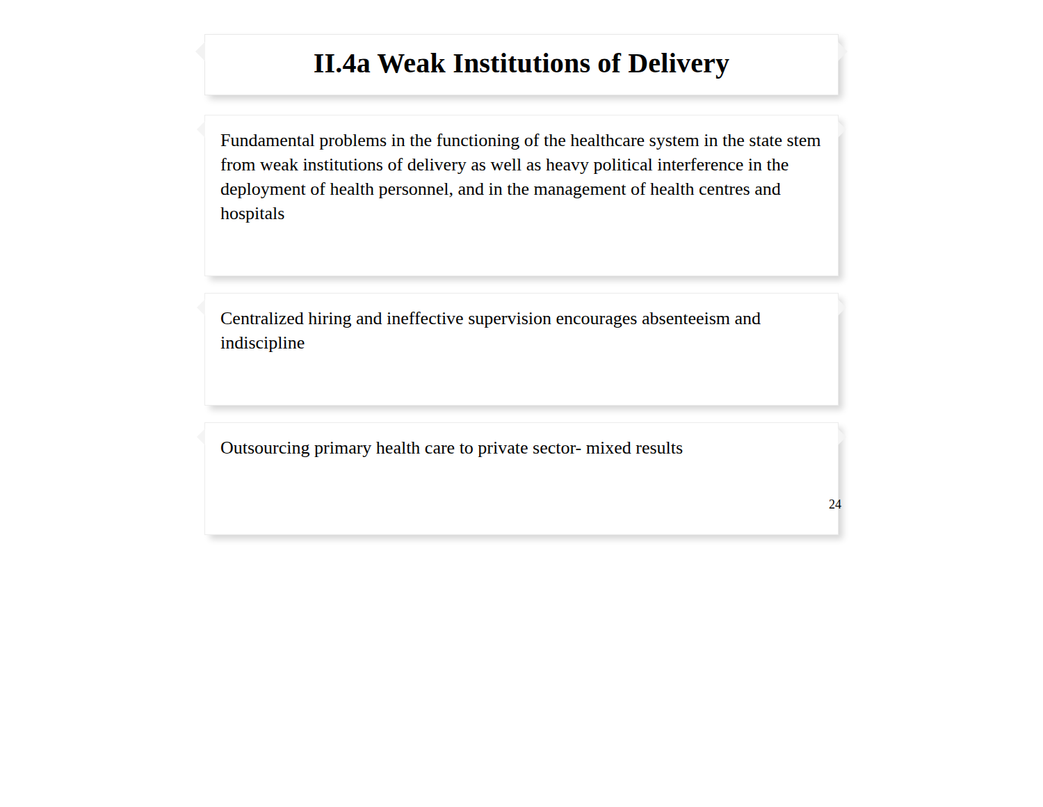II.4a Weak Institutions of Delivery
Fundamental problems in the functioning of the healthcare system in the state stem from weak institutions of delivery as well as heavy political interference in the deployment of health personnel, and in the management of health centres and hospitals
Centralized hiring and ineffective supervision encourages absenteeism and indiscipline
Outsourcing primary health care to private sector- mixed results
24